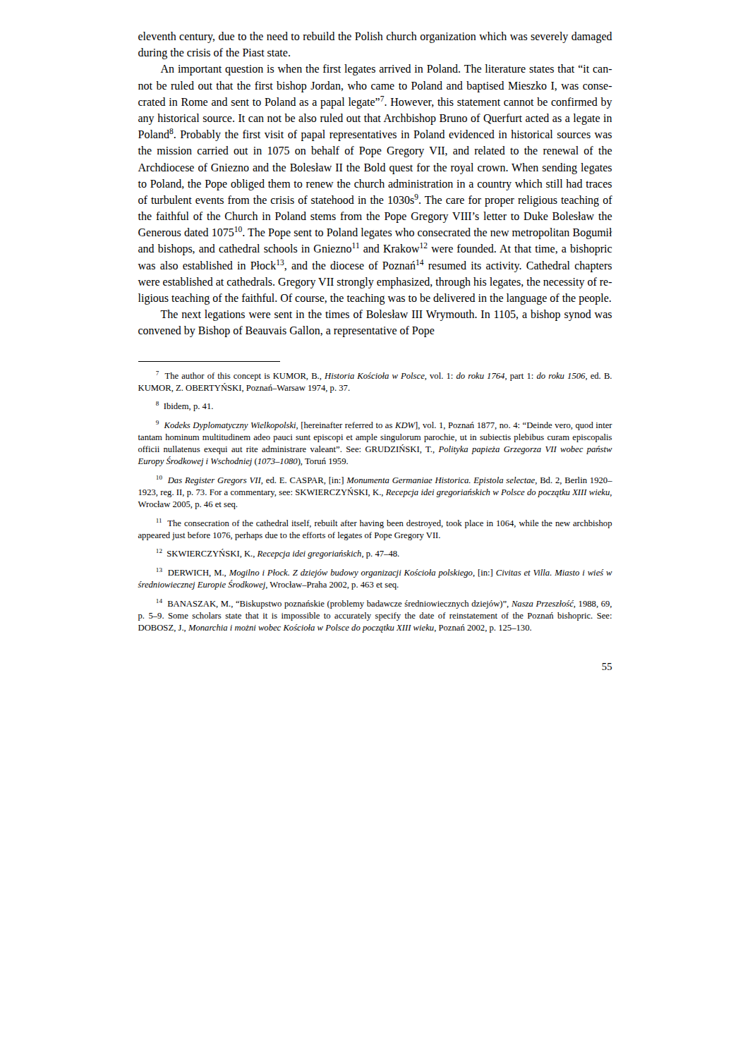eleventh century, due to the need to rebuild the Polish church organization which was severely damaged during the crisis of the Piast state.
An important question is when the first legates arrived in Poland. The literature states that “it cannot be ruled out that the first bishop Jordan, who came to Poland and baptised Mieszko I, was consecrated in Rome and sent to Poland as a papal legate”7. However, this statement cannot be confirmed by any historical source. It can not be also ruled out that Archbishop Bruno of Querfurt acted as a legate in Poland8. Probably the first visit of papal representatives in Poland evidenced in historical sources was the mission carried out in 1075 on behalf of Pope Gregory VII, and related to the renewal of the Archdiocese of Gniezno and the Bolesław II the Bold quest for the royal crown. When sending legates to Poland, the Pope obliged them to renew the church administration in a country which still had traces of turbulent events from the crisis of statehood in the 1030s9. The care for proper religious teaching of the faithful of the Church in Poland stems from the Pope Gregory VIII’s letter to Duke Bolesław the Generous dated 107510. The Pope sent to Poland legates who consecrated the new metropolitan Bogumił and bishops, and cathedral schools in Gniezno11 and Krakow12 were founded. At that time, a bishopric was also established in Płock13, and the diocese of Poznań14 resumed its activity. Cathedral chapters were established at cathedrals. Gregory VII strongly emphasized, through his legates, the necessity of religious teaching of the faithful. Of course, the teaching was to be delivered in the language of the people.
The next legations were sent in the times of Bolesław III Wrymouth. In 1105, a bishop synod was convened by Bishop of Beauvais Gallon, a representative of Pope
7 The author of this concept is KUMOR, B., Historia Kościoła w Polsce, vol. 1: do roku 1764, part 1: do roku 1506, ed. B. KUMOR, Z. OBERTYŃSKI, Poznań–Warsaw 1974, p. 37.
8 Ibidem, p. 41.
9 Kodeks Dyplomatyczny Wielkopolski, [hereinafter referred to as KDW], vol. 1, Poznań 1877, no. 4: “Deinde vero, quod inter tantam hominum multitudinem adeo pauci sunt episcopi et ample singulorum parochie, ut in subiectis plebibus curam episcopalis officii nullatenus exequi aut rite administrare valeant”. See: GRUDZIŃSKI, T., Polityka papieża Grzegorza VII wobec państw Europy Środkowej i Wschodniej (1073–1080), Toruń 1959.
10 Das Register Gregors VII, ed. E. CASPAR, [in:] Monumenta Germaniae Historica. Epistola selectae, Bd. 2, Berlin 1920–1923, reg. II, p. 73. For a commentary, see: SKWIERCZYŃSKI, K., Recepcja idei gregoriańskich w Polsce do początku XIII wieku, Wrocław 2005, p. 46 et seq.
11 The consecration of the cathedral itself, rebuilt after having been destroyed, took place in 1064, while the new archbishop appeared just before 1076, perhaps due to the efforts of legates of Pope Gregory VII.
12 SKWIERCZYŃSKI, K., Recepcja idei gregoriańskich, p. 47–48.
13 DERWICH, M., Mogilno i Płock. Z dziejów budowy organizacji Kościoła polskiego, [in:] Civitas et Villa. Miasto i wieś w średniowiecznej Europie Środkowej, Wrocław–Praha 2002, p. 463 et seq.
14 BANASZAK, M., “Biskupstwo poznańskie (problemy badawcze średniowiecznych dziejów)”, Nasza Przeszłość, 1988, 69, p. 5–9. Some scholars state that it is impossible to accurately specify the date of reinstatement of the Poznań bishopric. See: DOBOSZ, J., Monarchia i możni wobec Kościoła w Polsce do początku XIII wieku, Poznań 2002, p. 125–130.
55